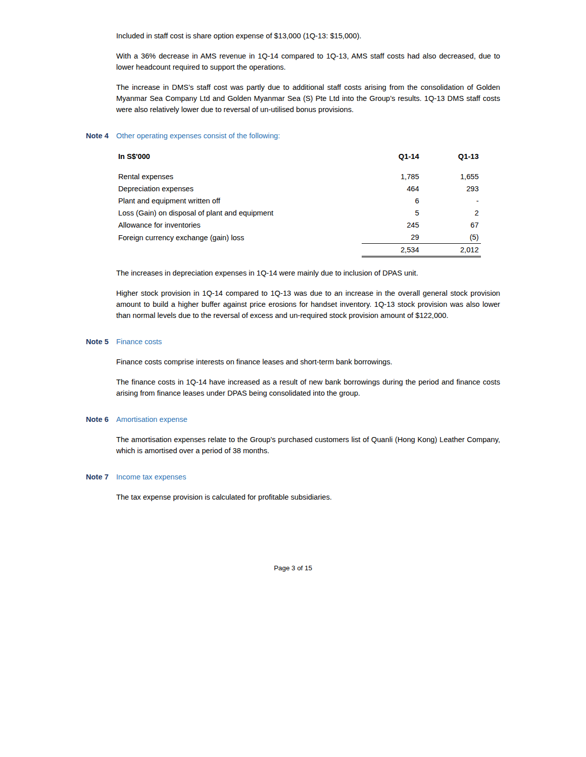Included in staff cost is share option expense of $13,000 (1Q-13: $15,000).
With a 36% decrease in AMS revenue in 1Q-14 compared to 1Q-13, AMS staff costs had also decreased, due to lower headcount required to support the operations.
The increase in DMS’s staff cost was partly due to additional staff costs arising from the consolidation of Golden Myanmar Sea Company Ltd and Golden Myanmar Sea (S) Pte Ltd into the Group’s results. 1Q-13 DMS staff costs were also relatively lower due to reversal of un-utilised bonus provisions.
Note 4
Other operating expenses consist of the following:
| In S$'000 | Q1-14 | Q1-13 |
| Rental expenses | 1,785 | 1,655 |
| Depreciation expenses | 464 | 293 |
| Plant and equipment written off | 6 | - |
| Loss (Gain) on disposal of plant and equipment | 5 | 2 |
| Allowance for inventories | 245 | 67 |
| Foreign currency exchange (gain) loss | 29 | (5) |
| | 2,534 | 2,012 |
The increases in depreciation expenses in 1Q-14 were mainly due to inclusion of DPAS unit.
Higher stock provision in 1Q-14 compared to 1Q-13 was due to an increase in the overall general stock provision amount to build a higher buffer against price erosions for handset inventory. 1Q-13 stock provision was also lower than normal levels due to the reversal of excess and un-required stock provision amount of $122,000.
Note 5
Finance costs
Finance costs comprise interests on finance leases and short-term bank borrowings.
The finance costs in 1Q-14 have increased as a result of new bank borrowings during the period and finance costs arising from finance leases under DPAS being consolidated into the group.
Note 6
Amortisation expense
The amortisation expenses relate to the Group’s purchased customers list of Quanli (Hong Kong) Leather Company, which is amortised over a period of 38 months.
Note 7
Income tax expenses
The tax expense provision is calculated for profitable subsidiaries.
Page 3 of 15